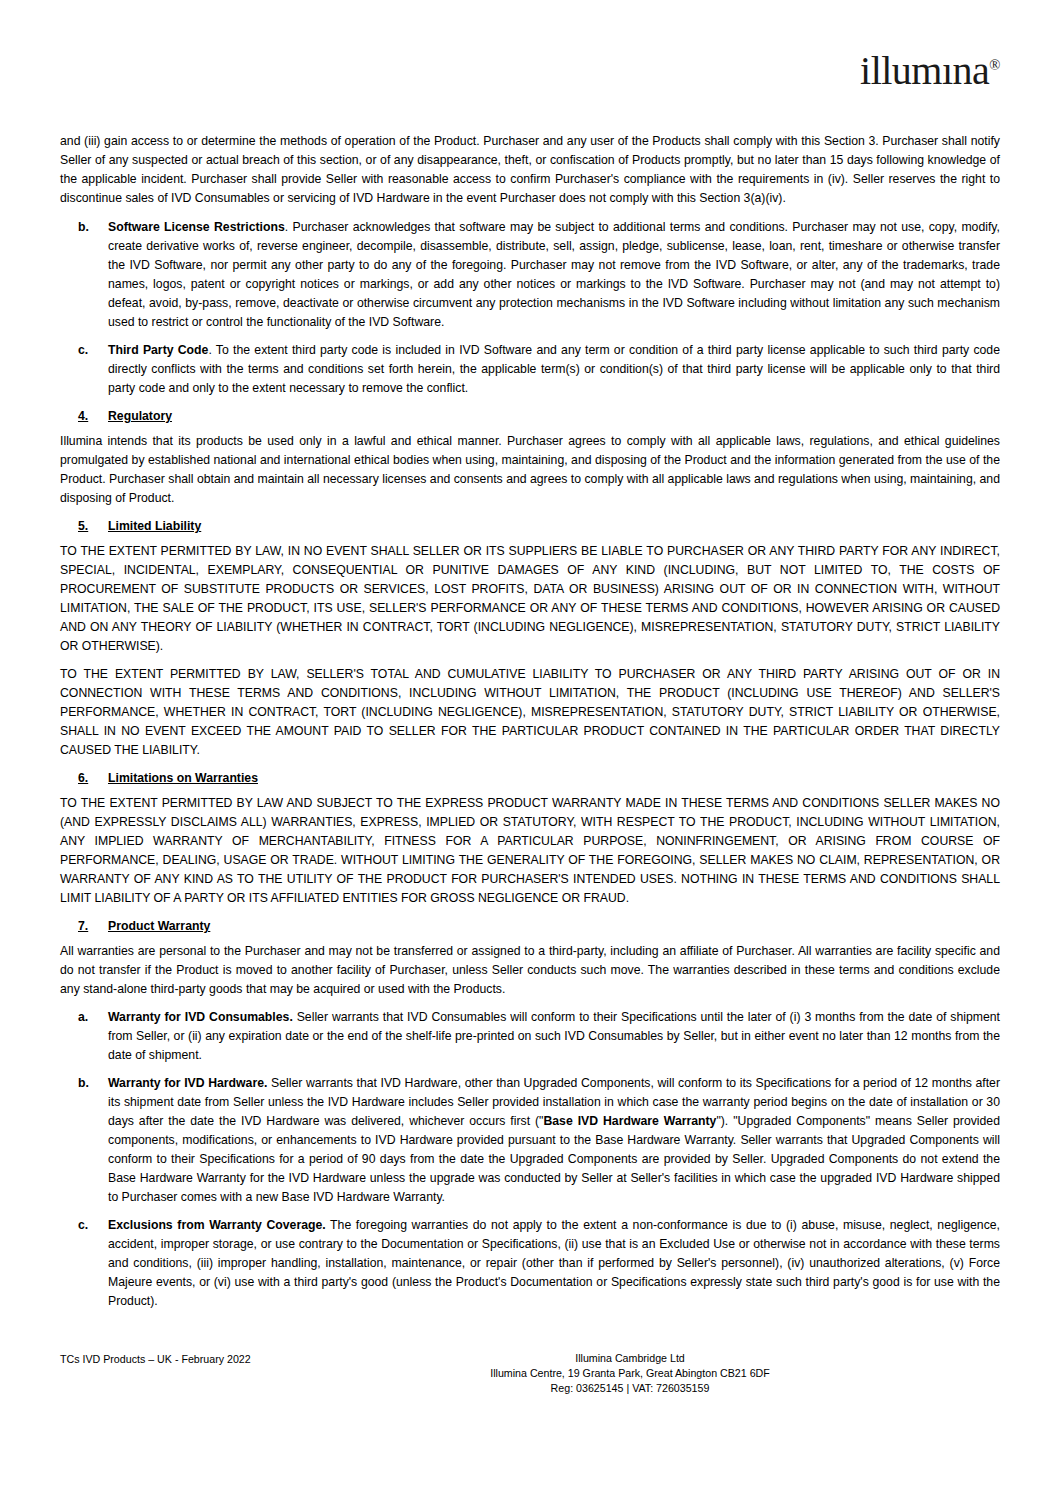illumına®
and (iii) gain access to or determine the methods of operation of the Product. Purchaser and any user of the Products shall comply with this Section 3. Purchaser shall notify Seller of any suspected or actual breach of this section, or of any disappearance, theft, or confiscation of Products promptly, but no later than 15 days following knowledge of the applicable incident. Purchaser shall provide Seller with reasonable access to confirm Purchaser's compliance with the requirements in (iv). Seller reserves the right to discontinue sales of IVD Consumables or servicing of IVD Hardware in the event Purchaser does not comply with this Section 3(a)(iv).
b.
Software License Restrictions. Purchaser acknowledges that software may be subject to additional terms and conditions. Purchaser may not use, copy, modify, create derivative works of, reverse engineer, decompile, disassemble, distribute, sell, assign, pledge, sublicense, lease, loan, rent, timeshare or otherwise transfer the IVD Software, nor permit any other party to do any of the foregoing. Purchaser may not remove from the IVD Software, or alter, any of the trademarks, trade names, logos, patent or copyright notices or markings, or add any other notices or markings to the IVD Software. Purchaser may not (and may not attempt to) defeat, avoid, by-pass, remove, deactivate or otherwise circumvent any protection mechanisms in the IVD Software including without limitation any such mechanism used to restrict or control the functionality of the IVD Software.
c.
Third Party Code. To the extent third party code is included in IVD Software and any term or condition of a third party license applicable to such third party code directly conflicts with the terms and conditions set forth herein, the applicable term(s) or condition(s) of that third party license will be applicable only to that third party code and only to the extent necessary to remove the conflict.
4.
Regulatory
Illumina intends that its products be used only in a lawful and ethical manner. Purchaser agrees to comply with all applicable laws, regulations, and ethical guidelines promulgated by established national and international ethical bodies when using, maintaining, and disposing of the Product and the information generated from the use of the Product. Purchaser shall obtain and maintain all necessary licenses and consents and agrees to comply with all applicable laws and regulations when using, maintaining, and disposing of Product.
5.
Limited Liability
To the extent permitted by law, in no event shall Seller or its suppliers be liable to Purchaser or any third party for any indirect, special, incidental, exemplary, consequential or punitive damages of any kind (including, but not limited to, the costs of procurement of substitute products or services, lost profits, data or business) arising out of or in connection with, without limitation, the sale of the Product, its use, Seller's performance or any of these terms and conditions, however arising or caused and on any theory of liability (whether in contract, tort (including negligence), misrepresentation, statutory duty, strict liability or otherwise).
To the extent permitted by law, Seller's total and cumulative liability to Purchaser or any third party arising out of or in connection with these terms and conditions, including without limitation, the Product (including use thereof) and Seller's performance, whether in contract, tort (including negligence), misrepresentation, statutory duty, strict liability or otherwise, shall in no event exceed the amount paid to Seller for the particular Product contained in the particular order that directly caused the liability.
6.
Limitations on Warranties
To the extent permitted by law and subject to the express product warranty made in these terms and conditions Seller makes no (and expressly disclaims all) warranties, express, implied or statutory, with respect to the Product, including without limitation, any implied warranty of merchantability, fitness for a particular purpose, noninfringement, or arising from course of performance, dealing, usage or trade. Without limiting the generality of the foregoing, Seller makes no claim, representation, or warranty of any kind as to the utility of the Product for Purchaser's intended uses. Nothing in these terms and conditions shall limit liability of a party or its affiliated entities for gross negligence or fraud.
7.
Product Warranty
All warranties are personal to the Purchaser and may not be transferred or assigned to a third-party, including an affiliate of Purchaser. All warranties are facility specific and do not transfer if the Product is moved to another facility of Purchaser, unless Seller conducts such move. The warranties described in these terms and conditions exclude any stand-alone third-party goods that may be acquired or used with the Products.
a.
Warranty for IVD Consumables. Seller warrants that IVD Consumables will conform to their Specifications until the later of (i) 3 months from the date of shipment from Seller, or (ii) any expiration date or the end of the shelf-life pre-printed on such IVD Consumables by Seller, but in either event no later than 12 months from the date of shipment.
b.
Warranty for IVD Hardware. Seller warrants that IVD Hardware, other than Upgraded Components, will conform to its Specifications for a period of 12 months after its shipment date from Seller unless the IVD Hardware includes Seller provided installation in which case the warranty period begins on the date of installation or 30 days after the date the IVD Hardware was delivered, whichever occurs first ("Base IVD Hardware Warranty"). "Upgraded Components" means Seller provided components, modifications, or enhancements to IVD Hardware provided pursuant to the Base Hardware Warranty. Seller warrants that Upgraded Components will conform to their Specifications for a period of 90 days from the date the Upgraded Components are provided by Seller. Upgraded Components do not extend the Base Hardware Warranty for the IVD Hardware unless the upgrade was conducted by Seller at Seller's facilities in which case the upgraded IVD Hardware shipped to Purchaser comes with a new Base IVD Hardware Warranty.
c.
Exclusions from Warranty Coverage. The foregoing warranties do not apply to the extent a non-conformance is due to (i) abuse, misuse, neglect, negligence, accident, improper storage, or use contrary to the Documentation or Specifications, (ii) use that is an Excluded Use or otherwise not in accordance with these terms and conditions, (iii) improper handling, installation, maintenance, or repair (other than if performed by Seller's personnel), (iv) unauthorized alterations, (v) Force Majeure events, or (vi) use with a third party's good (unless the Product's Documentation or Specifications expressly state such third party's good is for use with the Product).
TCs IVD Products – UK - February 2022
Illumina Cambridge Ltd
Illumina Centre, 19 Granta Park, Great Abington CB21 6DF
Reg: 03625145 | VAT: 726035159